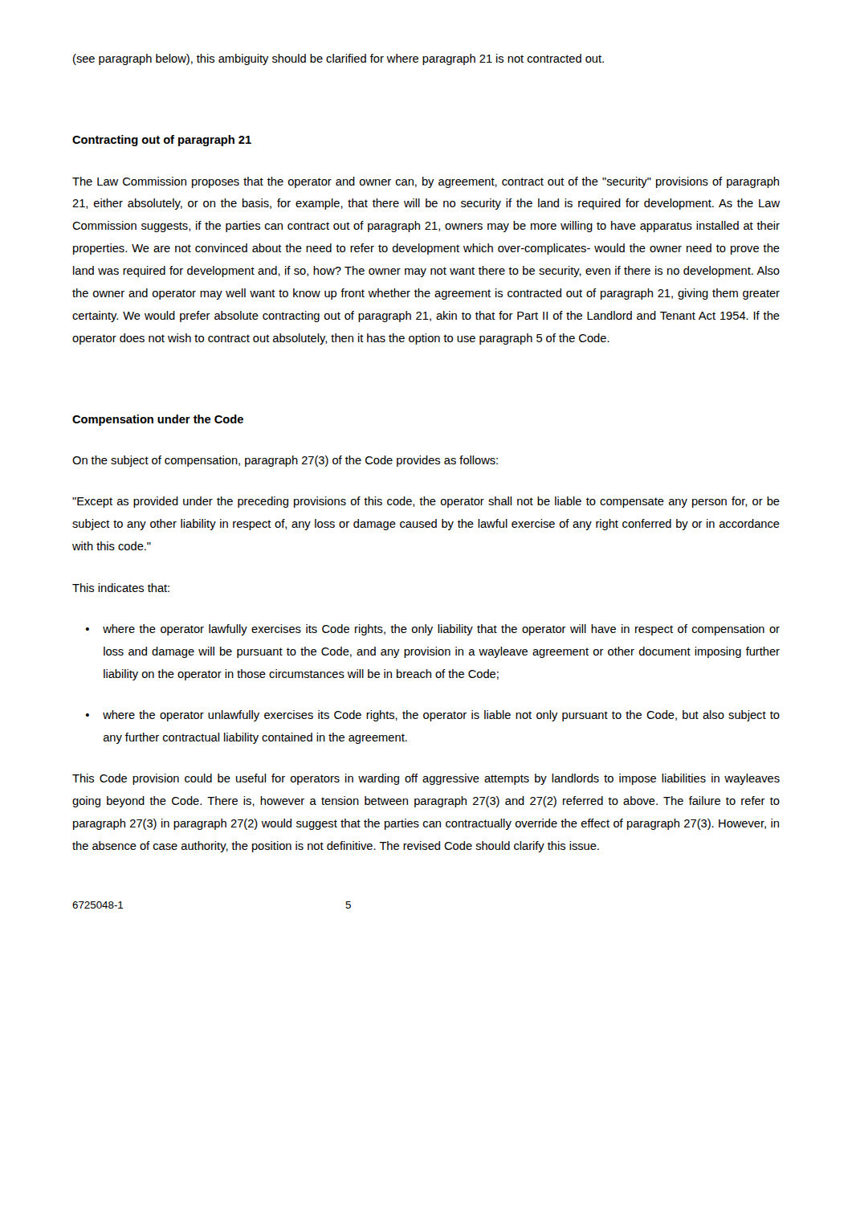(see paragraph below), this ambiguity should be clarified for where paragraph 21 is not contracted out.
Contracting out of paragraph 21
The Law Commission proposes that the operator and owner can, by agreement, contract out of the "security" provisions of paragraph 21, either absolutely, or on the basis, for example, that there will be no security if the land is required for development. As the Law Commission suggests, if the parties can contract out of paragraph 21, owners may be more willing to have apparatus installed at their properties. We are not convinced about the need to refer to development which over-complicates- would the owner need to prove the land was required for development and, if so, how? The owner may not want there to be security, even if there is no development. Also the owner and operator may well want to know up front whether the agreement is contracted out of paragraph 21, giving them greater certainty. We would prefer absolute contracting out of paragraph 21, akin to that for Part II of the Landlord and Tenant Act 1954. If the operator does not wish to contract out absolutely, then it has the option to use paragraph 5 of the Code.
Compensation under the Code
On the subject of compensation, paragraph 27(3) of the Code provides as follows:
"Except as provided under the preceding provisions of this code, the operator shall not be liable to compensate any person for, or be subject to any other liability in respect of, any loss or damage caused by the lawful exercise of any right conferred by or in accordance with this code."
This indicates that:
where the operator lawfully exercises its Code rights, the only liability that the operator will have in respect of compensation or loss and damage will be pursuant to the Code, and any provision in a wayleave agreement or other document imposing further liability on the operator in those circumstances will be in breach of the Code;
where the operator unlawfully exercises its Code rights, the operator is liable not only pursuant to the Code, but also subject to any further contractual liability contained in the agreement.
This Code provision could be useful for operators in warding off aggressive attempts by landlords to impose liabilities in wayleaves going beyond the Code. There is, however a tension between paragraph 27(3) and 27(2) referred to above. The failure to refer to paragraph 27(3) in paragraph 27(2) would suggest that the parties can contractually override the effect of paragraph 27(3). However, in the absence of case authority, the position is not definitive. The revised Code should clarify this issue.
6725048-15